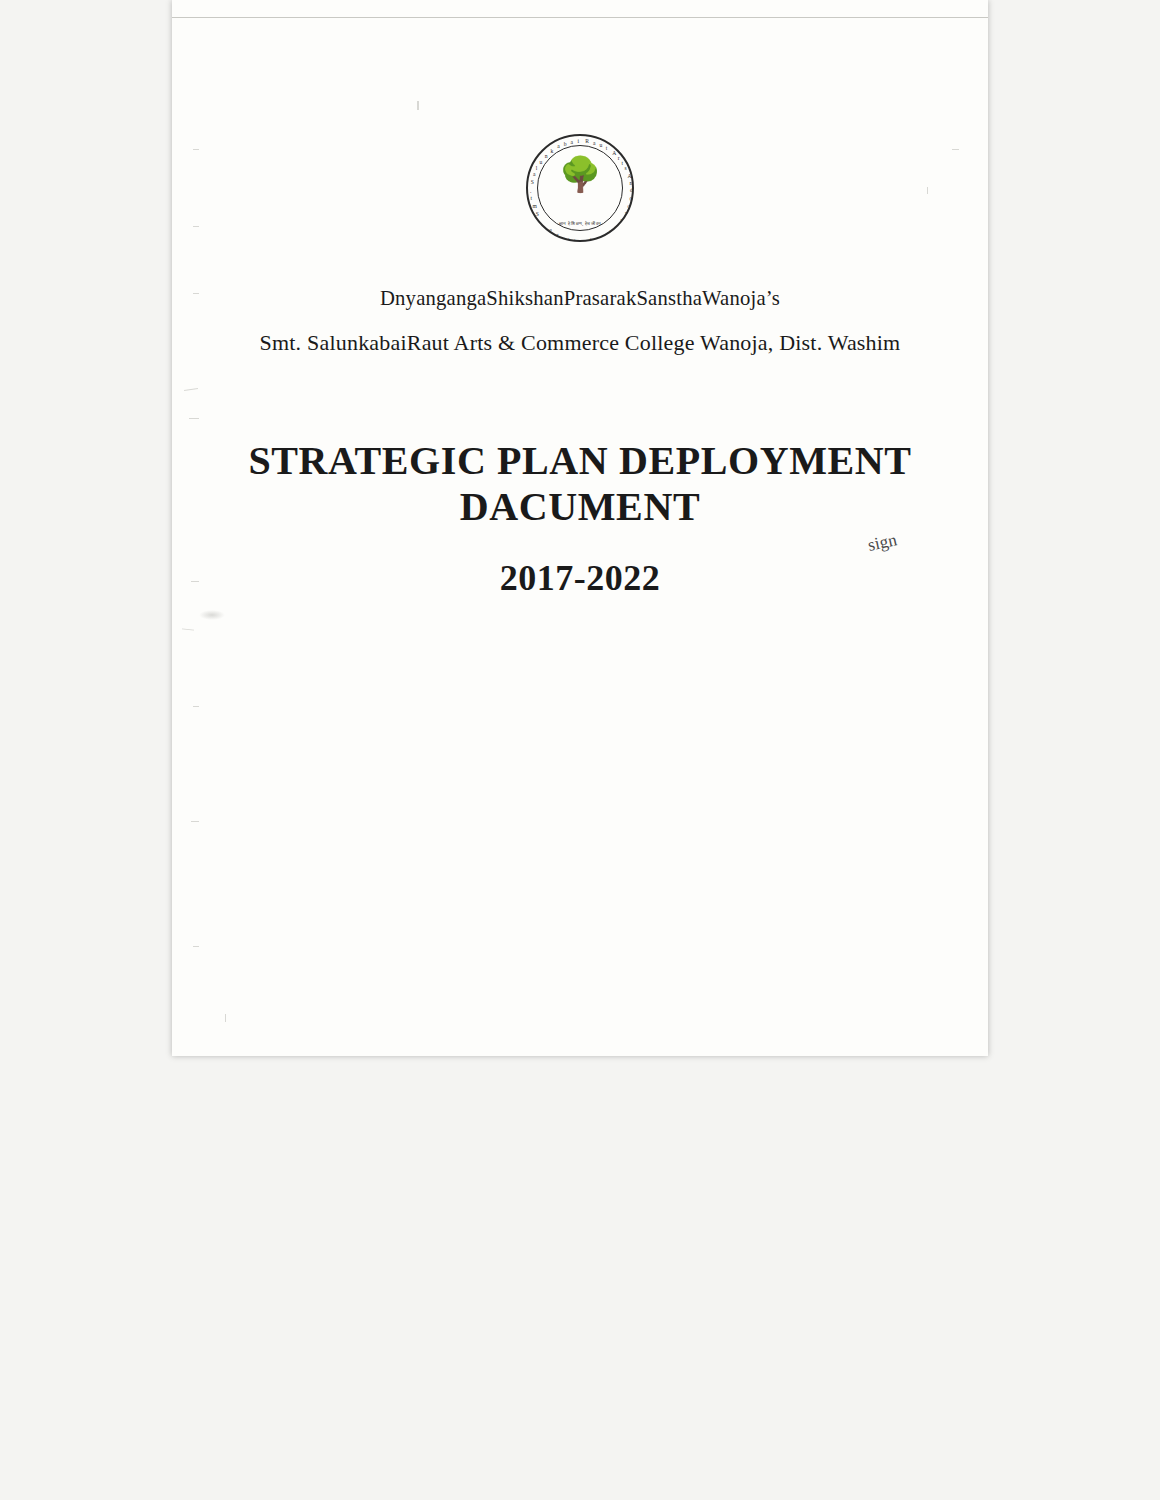S m t . S a l u n k a b a i R a u t A r t s A n d C o m m e r c e C o l l e g e
🌳
ज्ञान हे शिक्षण, हेच जीवन
DnyangangaShikshanPrasarakSansthaWanoja’s
Smt. SalunkabaiRaut Arts & Commerce College Wanoja, Dist. Washim
STRATEGIC PLAN DEPLOYMENT DACUMENT
2017-2022
sign